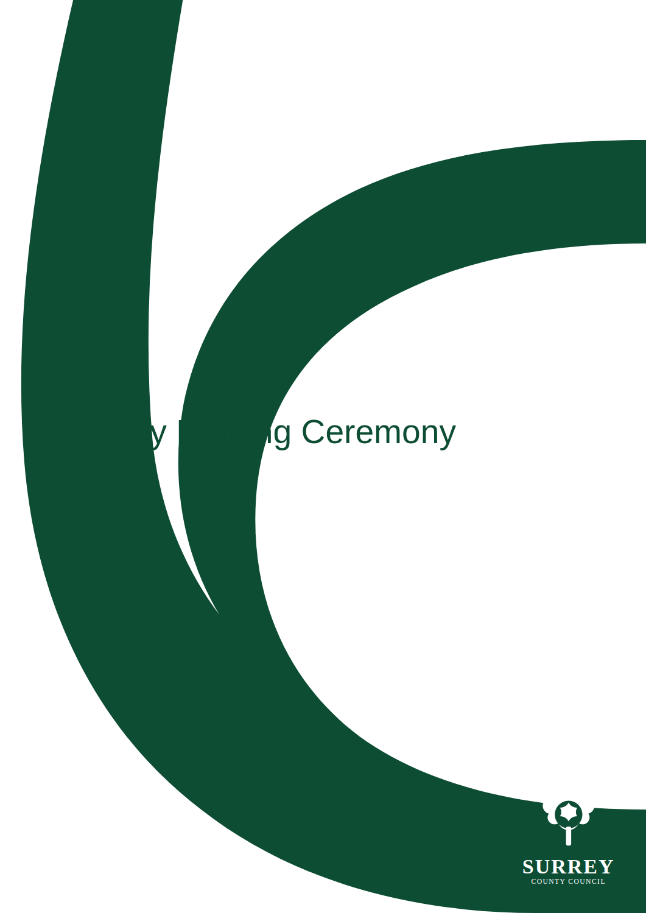Surrey Naming Ceremony
Script
SURREY COUNTY COUNCIL